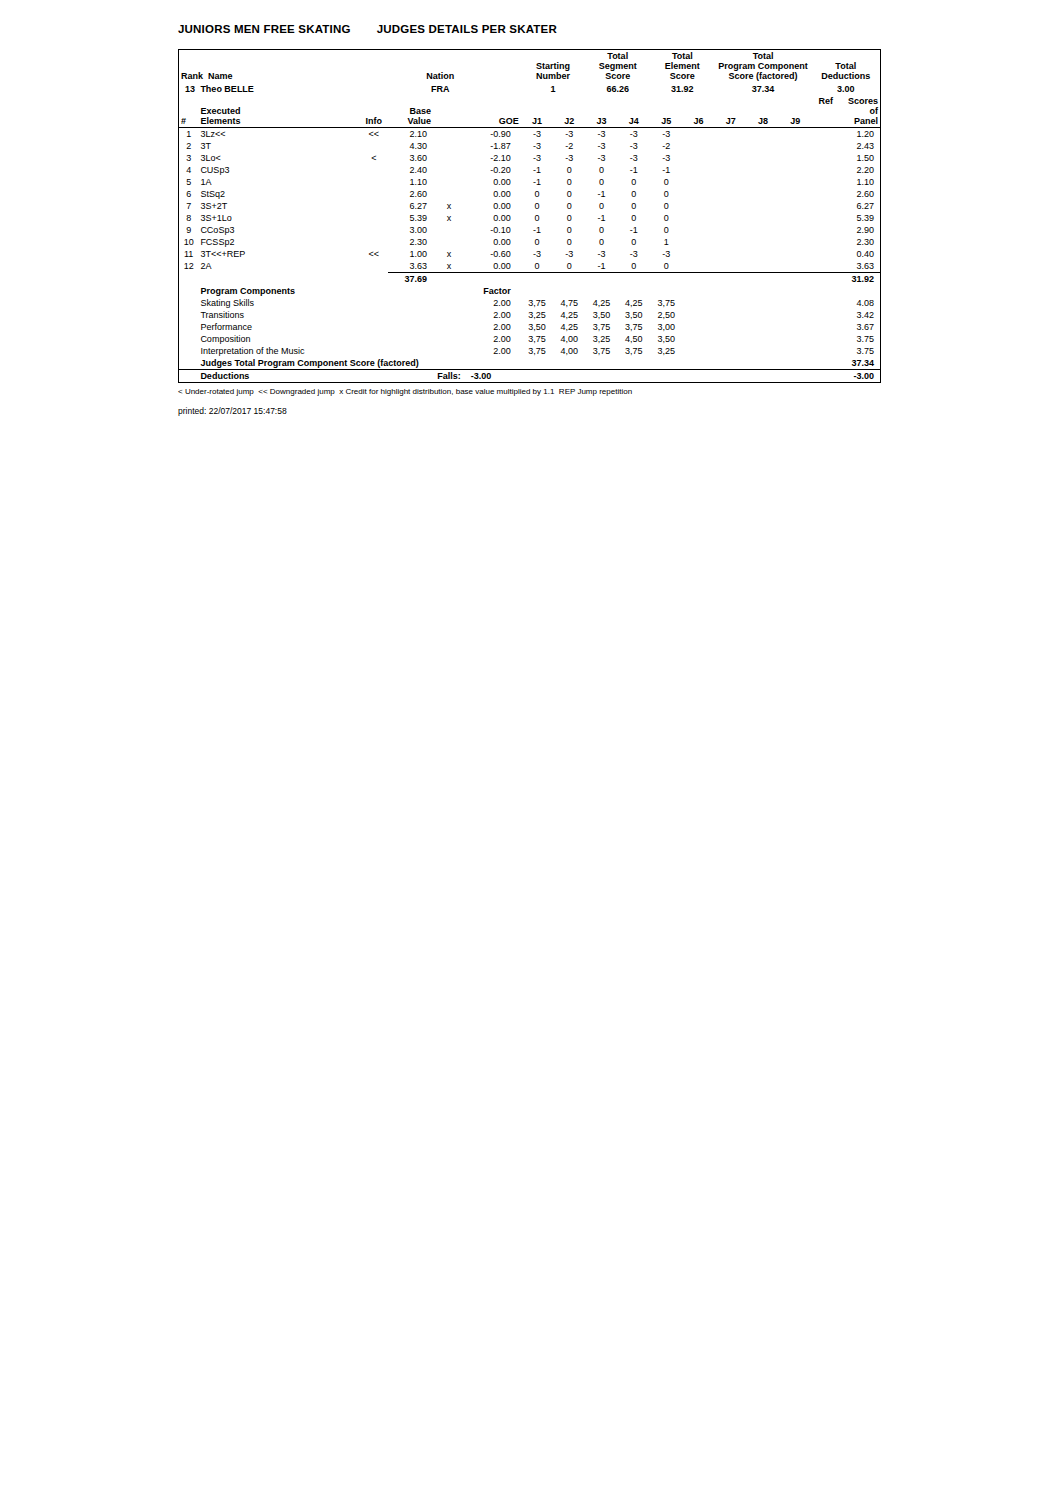JUNIORS MEN FREE SKATING JUDGES DETAILS PER SKATER
| / Rank Name / Nation / Starting Number / Total Segment Score / Total Element Score / Total Program Component Score (factored) / Total Deductions / / 13 / Theo BELLE / FRA / 1 / 66.26 / 31.92 / 37.34 / 3.00 / / # / Executed Elements / Info / Base Value / / GOE / J1 / J2 / J3 / J4 / J5 / J6 / J7 / J8 / J9 / Ref Scores of Panel / / 1 / 3Lz<< / << / 2.10 / / -0.90 / -3 / -3 / -3 / -3 / -3 / / / / / 1.20 / / 2 / 3T / / 4.30 / / -1.87 / -3 / -2 / -3 / -3 / -2 / / / / / 2.43 / / 3 / 3Lo< / < / 3.60 / / -2.10 / -3 / -3 / -3 / -3 / -3 / / / / / 1.50 / / 4 / CUSp3 / / 2.40 / / -0.20 / -1 / 0 / 0 / -1 / -1 / / / / / 2.20 / / 5 / 1A / / 1.10 / / 0.00 / -1 / 0 / 0 / 0 / 0 / / / / / 1.10 / / 6 / StSq2 / / 2.60 / / 0.00 / 0 / 0 / -1 / 0 / 0 / / / / / 2.60 / / 7 / 3S+2T / / 6.27 / x / 0.00 / 0 / 0 / 0 / 0 / 0 / / / / / 6.27 / / 8 / 3S+1Lo / / 5.39 / x / 0.00 / 0 / 0 / -1 / 0 / 0 / / / / / 5.39 / / 9 / CCoSp3 / / 3.00 / / -0.10 / -1 / 0 / 0 / -1 / 0 / / / / / 2.90 / / 10 / FCSSp2 / / 2.30 / / 0.00 / 0 / 0 / 0 / 0 / 1 / / / / / 2.30 / / 11 / 3T<<+REP / << / 1.00 / x / -0.60 / -3 / -3 / -3 / -3 / -3 / / / / / 0.40 / / 12 / 2A / / 3.63 / x / 0.00 / 0 / 0 / -1 / 0 / 0 / / / / / 3.63 / / / / / 37.69 / / / / / / / / / / / / 31.92 / / / Program Components / Factor / / / / / Skating Skills / 2.00 / 3,75 / 4,75 / 4,25 / 4,25 / 3,75 / / / / / 4.08 / / / Transitions / 2.00 / 3,25 / 4,25 / 3,50 / 3,50 / 2,50 / / / / / 3.42 / / / Performance / 2.00 / 3,50 / 4,25 / 3,75 / 3,75 / 3,00 / / / / / 3.67 / / / Composition / 2.00 / 3,75 / 4,00 / 3,25 / 4,50 / 3,50 / / / / / 3.75 / / / Interpretation of the Music / 2.00 / 3,75 / 4,00 / 3,75 / 3,75 / 3,25 / / / / / 3.75 / / / Judges Total Program Component Score (factored) / / 37.34 / / / Deductions / Falls: / -3.00 / / -3.00 / |
< Under-rotated jump << Downgraded jump x Credit for highlight distribution, base value multiplied by 1.1 REP Jump repetition
printed: 22/07/2017 15:47:58